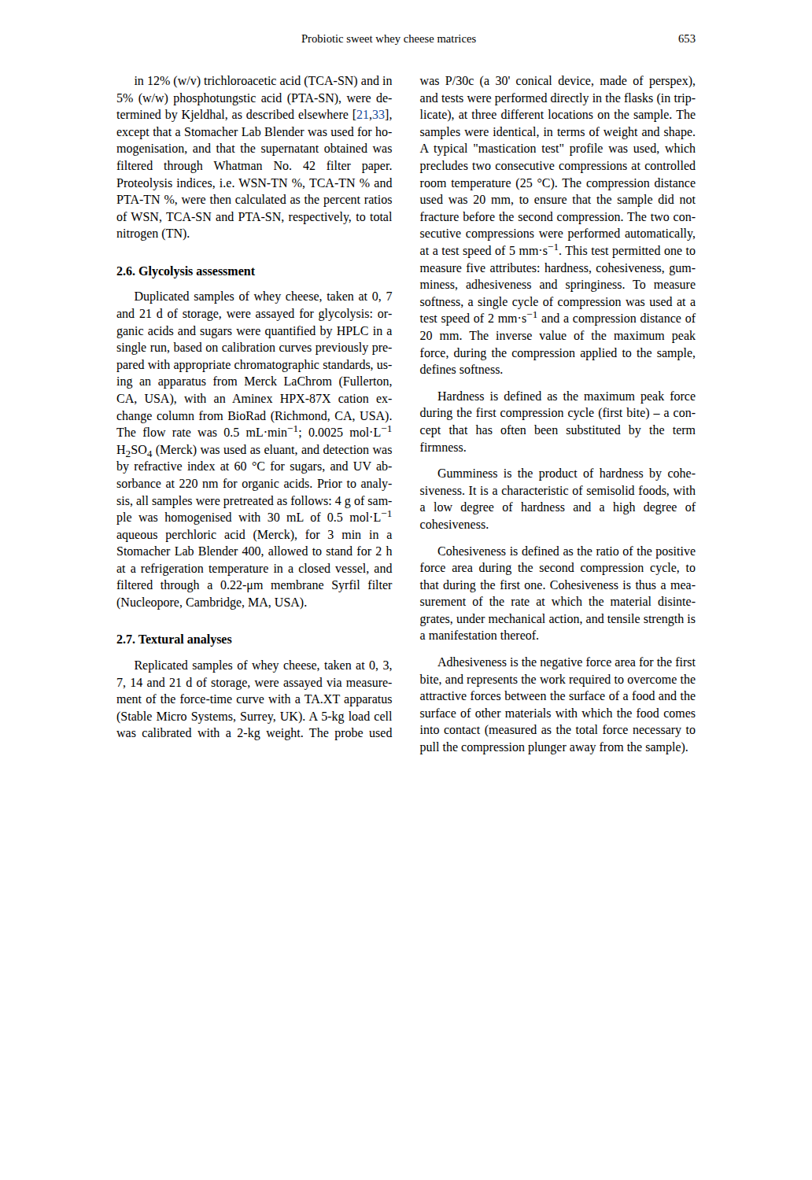Probiotic sweet whey cheese matrices
653
in 12% (w/v) trichloroacetic acid (TCA-SN) and in 5% (w/w) phosphotungstic acid (PTA-SN), were determined by Kjeldhal, as described elsewhere [21,33], except that a Stomacher Lab Blender was used for homogenisation, and that the supernatant obtained was filtered through Whatman No. 42 filter paper. Proteolysis indices, i.e. WSN-TN %, TCA-TN % and PTA-TN %, were then calculated as the percent ratios of WSN, TCA-SN and PTA-SN, respectively, to total nitrogen (TN).
2.6. Glycolysis assessment
Duplicated samples of whey cheese, taken at 0, 7 and 21 d of storage, were assayed for glycolysis: organic acids and sugars were quantified by HPLC in a single run, based on calibration curves previously prepared with appropriate chromatographic standards, using an apparatus from Merck LaChrom (Fullerton, CA, USA), with an Aminex HPX-87X cation exchange column from BioRad (Richmond, CA, USA). The flow rate was 0.5 mL·min−1; 0.0025 mol·L−1 H2SO4 (Merck) was used as eluant, and detection was by refractive index at 60 °C for sugars, and UV absorbance at 220 nm for organic acids. Prior to analysis, all samples were pretreated as follows: 4 g of sample was homogenised with 30 mL of 0.5 mol·L−1 aqueous perchloric acid (Merck), for 3 min in a Stomacher Lab Blender 400, allowed to stand for 2 h at a refrigeration temperature in a closed vessel, and filtered through a 0.22-μm membrane Syrfil filter (Nucleopore, Cambridge, MA, USA).
2.7. Textural analyses
Replicated samples of whey cheese, taken at 0, 3, 7, 14 and 21 d of storage, were assayed via measurement of the force-time curve with a TA.XT apparatus (Stable Micro Systems, Surrey, UK). A 5-kg load cell was calibrated with a 2-kg weight. The probe used was P/30c (a 30' conical device, made of perspex), and tests were performed directly in the flasks (in triplicate), at three different locations on the sample. The samples were identical, in terms of weight and shape. A typical "mastication test" profile was used, which precludes two consecutive compressions at controlled room temperature (25 °C). The compression distance used was 20 mm, to ensure that the sample did not fracture before the second compression. The two consecutive compressions were performed automatically, at a test speed of 5 mm·s−1. This test permitted one to measure five attributes: hardness, cohesiveness, gumminess, adhesiveness and springiness. To measure softness, a single cycle of compression was used at a test speed of 2 mm·s−1 and a compression distance of 20 mm. The inverse value of the maximum peak force, during the compression applied to the sample, defines softness.
Hardness is defined as the maximum peak force during the first compression cycle (first bite) – a concept that has often been substituted by the term firmness.
Gumminess is the product of hardness by cohesiveness. It is a characteristic of semisolid foods, with a low degree of hardness and a high degree of cohesiveness.
Cohesiveness is defined as the ratio of the positive force area during the second compression cycle, to that during the first one. Cohesiveness is thus a measurement of the rate at which the material disintegrates, under mechanical action, and tensile strength is a manifestation thereof.
Adhesiveness is the negative force area for the first bite, and represents the work required to overcome the attractive forces between the surface of a food and the surface of other materials with which the food comes into contact (measured as the total force necessary to pull the compression plunger away from the sample).